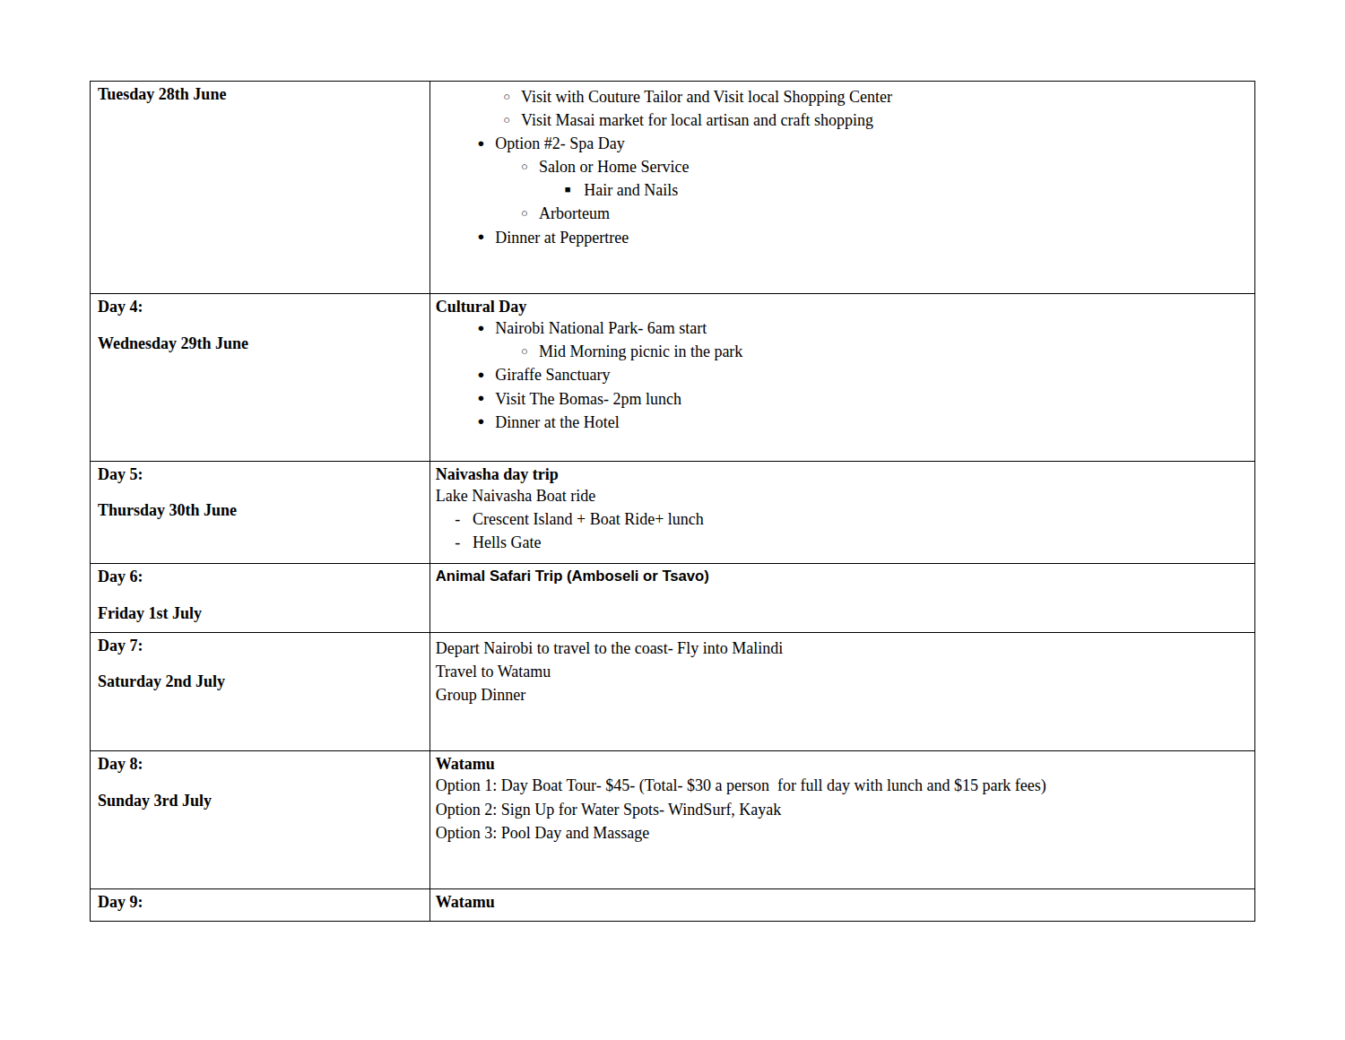| Tuesday 28th June | Visit with Couture Tailor and Visit local Shopping Center Visit Masai market for local artisan and craft shopping Option #2- Spa Day Salon or Home Service Hair and Nails Arborteum Dinner at Peppertree |
| Day 4: Wednesday 29th June | Cultural Day Nairobi National Park- 6am start Mid Morning picnic in the park Giraffe Sanctuary Visit The Bomas- 2pm lunch Dinner at the Hotel |
| Day 5: Thursday 30th June | Naivasha day trip Lake Naivasha Boat ride Crescent Island + Boat Ride+ lunch Hells Gate |
| Day 6: Friday 1st July | Animal Safari Trip (Amboseli or Tsavo) |
| Day 7: Saturday 2nd July | Depart Nairobi to travel to the coast- Fly into Malindi Travel to Watamu Group Dinner |
| Day 8: Sunday 3rd July | Watamu Option 1: Day Boat Tour- $45- (Total- $30 a person for full day with lunch and $15 park fees) Option 2: Sign Up for Water Spots- WindSurf, Kayak Option 3: Pool Day and Massage |
| Day 9: | Watamu |